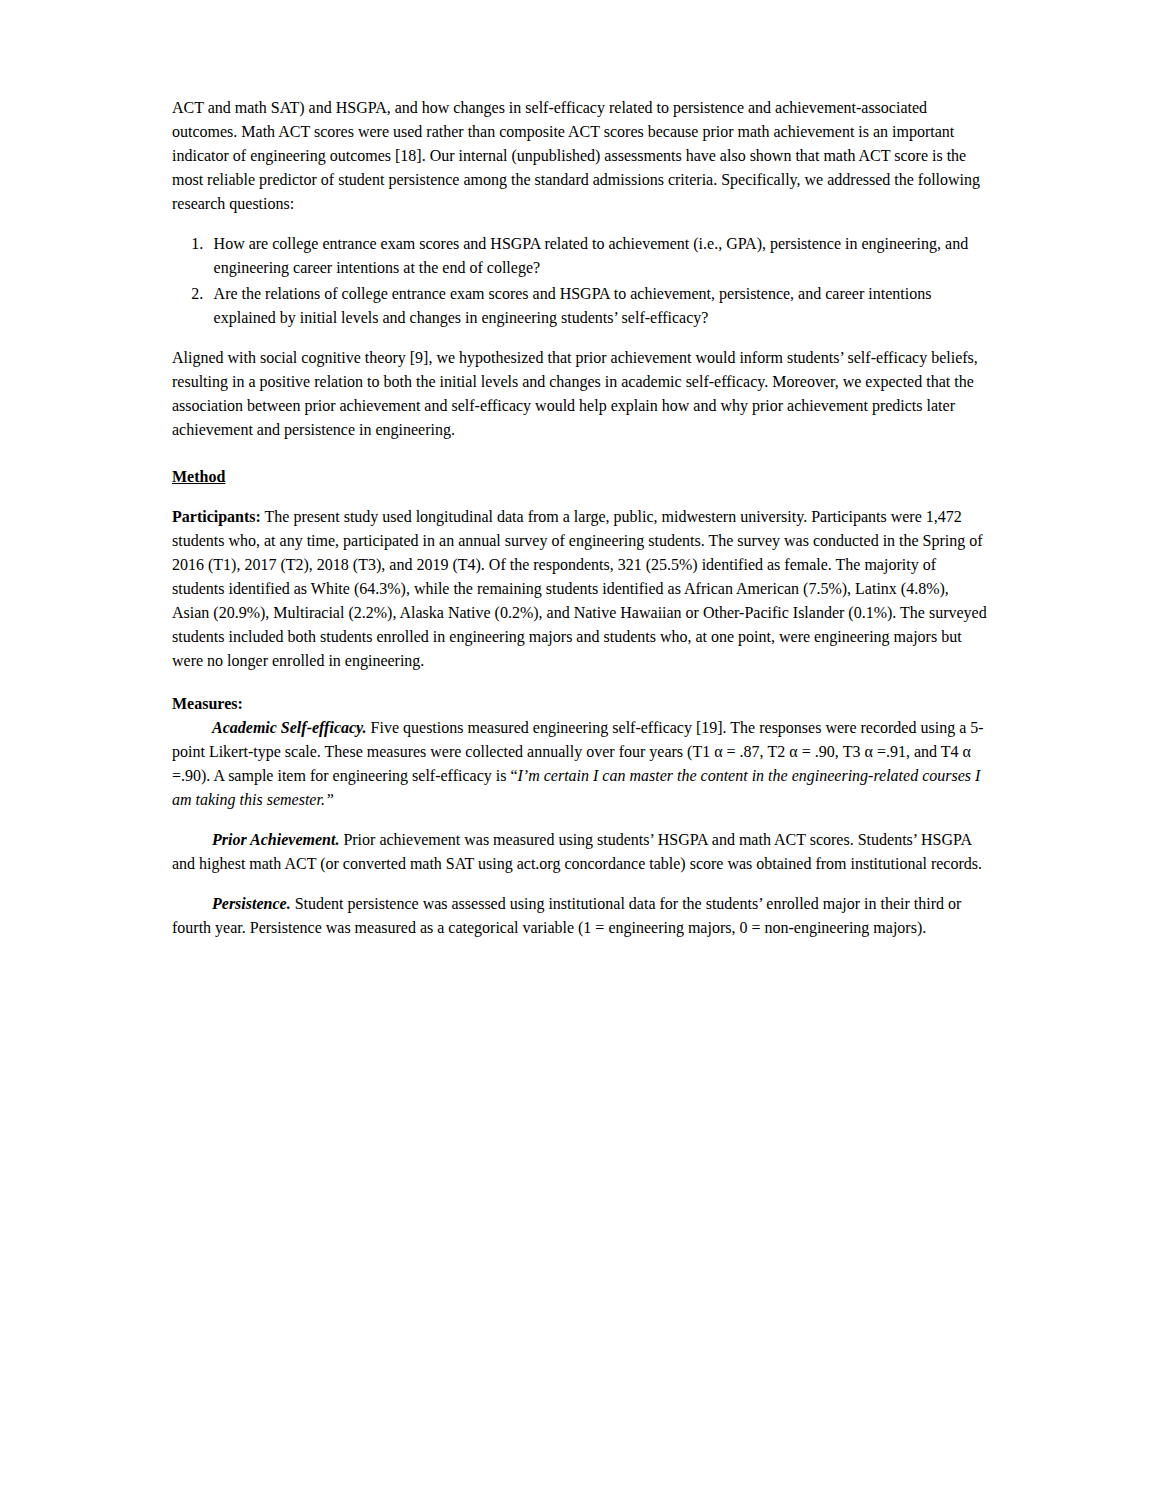ACT and math SAT) and HSGPA, and how changes in self-efficacy related to persistence and achievement-associated outcomes. Math ACT scores were used rather than composite ACT scores because prior math achievement is an important indicator of engineering outcomes [18]. Our internal (unpublished) assessments have also shown that math ACT score is the most reliable predictor of student persistence among the standard admissions criteria. Specifically, we addressed the following research questions:
How are college entrance exam scores and HSGPA related to achievement (i.e., GPA), persistence in engineering, and engineering career intentions at the end of college?
Are the relations of college entrance exam scores and HSGPA to achievement, persistence, and career intentions explained by initial levels and changes in engineering students’ self-efficacy?
Aligned with social cognitive theory [9], we hypothesized that prior achievement would inform students’ self-efficacy beliefs, resulting in a positive relation to both the initial levels and changes in academic self-efficacy. Moreover, we expected that the association between prior achievement and self-efficacy would help explain how and why prior achievement predicts later achievement and persistence in engineering.
Method
Participants:
The present study used longitudinal data from a large, public, midwestern university. Participants were 1,472 students who, at any time, participated in an annual survey of engineering students. The survey was conducted in the Spring of 2016 (T1), 2017 (T2), 2018 (T3), and 2019 (T4). Of the respondents, 321 (25.5%) identified as female. The majority of students identified as White (64.3%), while the remaining students identified as African American (7.5%), Latinx (4.8%), Asian (20.9%), Multiracial (2.2%), Alaska Native (0.2%), and Native Hawaiian or Other-Pacific Islander (0.1%). The surveyed students included both students enrolled in engineering majors and students who, at one point, were engineering majors but were no longer enrolled in engineering.
Measures:
Academic Self-efficacy. Five questions measured engineering self-efficacy [19]. The responses were recorded using a 5-point Likert-type scale. These measures were collected annually over four years (T1 α = .87, T2 α = .90, T3 α =.91, and T4 α =.90). A sample item for engineering self-efficacy is “I’m certain I can master the content in the engineering-related courses I am taking this semester.”
Prior Achievement. Prior achievement was measured using students’ HSGPA and math ACT scores. Students’ HSGPA and highest math ACT (or converted math SAT using act.org concordance table) score was obtained from institutional records.
Persistence. Student persistence was assessed using institutional data for the students’ enrolled major in their third or fourth year. Persistence was measured as a categorical variable (1 = engineering majors, 0 = non-engineering majors).